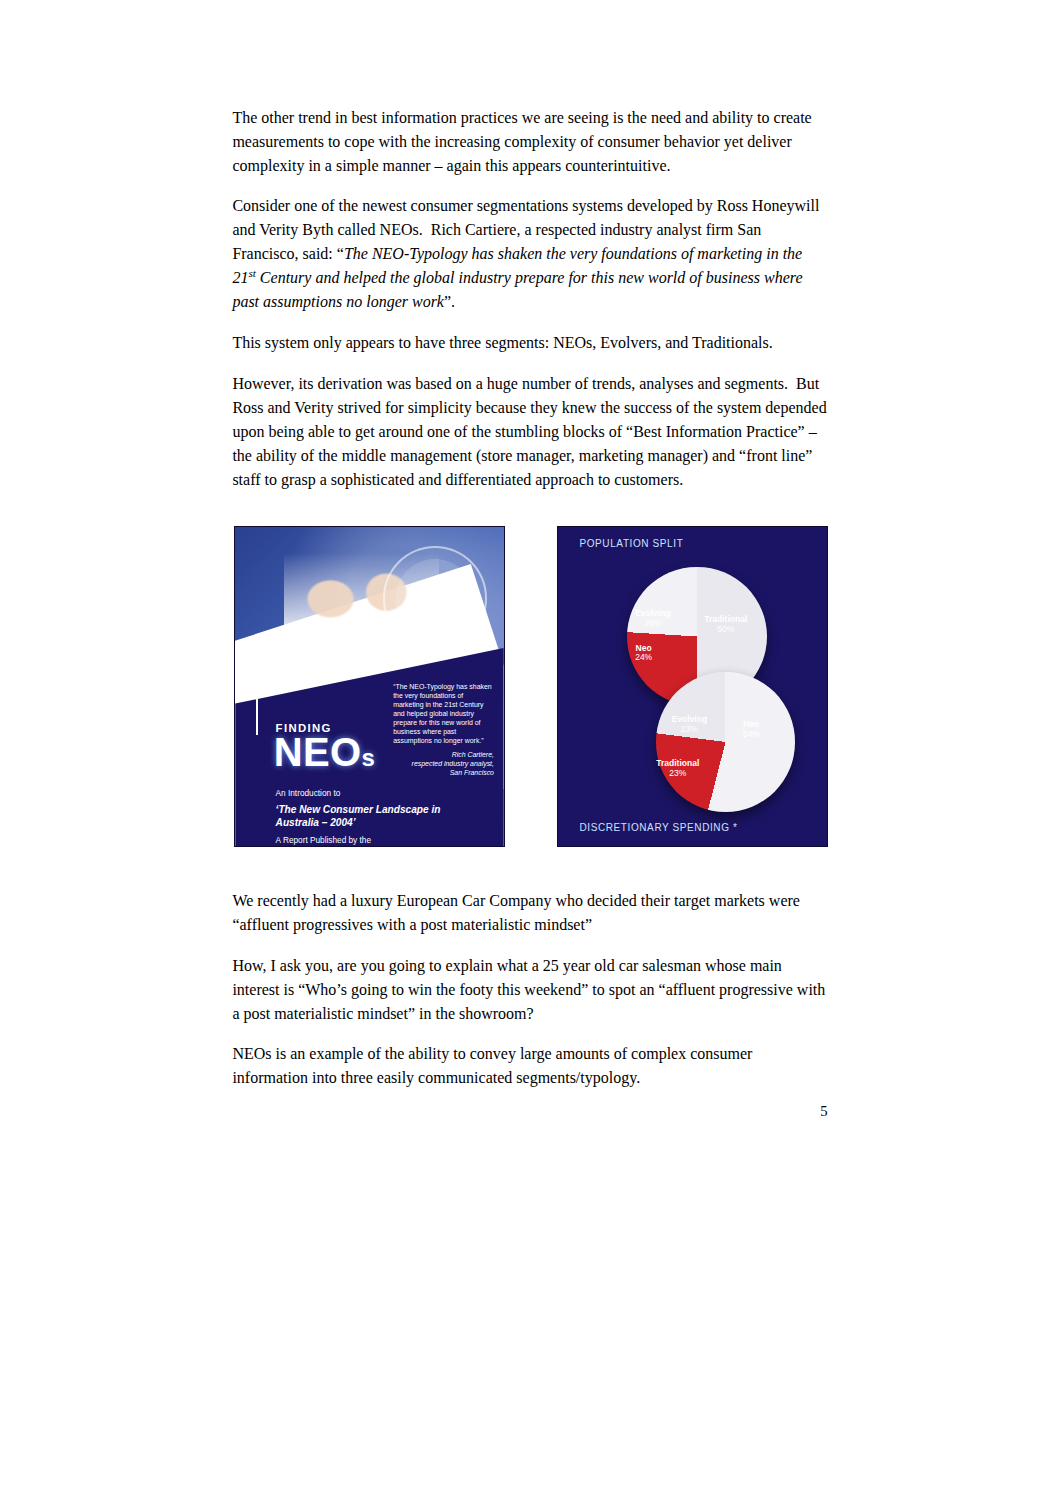The other trend in best information practices we are seeing is the need and ability to create measurements to cope with the increasing complexity of consumer behavior yet deliver complexity in a simple manner – again this appears counterintuitive.
Consider one of the newest consumer segmentations systems developed by Ross Honeywill and Verity Byth called NEOs. Rich Cartiere, a respected industry analyst firm San Francisco, said: “The NEO-Typology has shaken the very foundations of marketing in the 21st Century and helped the global industry prepare for this new world of business where past assumptions no longer work”.
This system only appears to have three segments: NEOs, Evolvers, and Traditionals.
However, its derivation was based on a huge number of trends, analyses and segments. But Ross and Verity strived for simplicity because they knew the success of the system depended upon being able to get around one of the stumbling blocks of “Best Information Practice” – the ability of the middle management (store manager, marketing manager) and “front line” staff to grasp a sophisticated and differentiated approach to customers.
FINDING
NEOs
An Introduction to ‘The New Consumer Landscape in Australia – 2004’ A Report Published by the
Centre for Customer Strategy
and Roy Morgan Research
“The NEO-Typology has shaken the very foundations of marketing in the 21st Century and helped global industry prepare for this new world of business where past assumptions no longer work.” Rich Cartiere,
respected industry analyst,
San Francisco
POPULATION SPLIT
Traditional50%
Evolving26%
Neo24%
Neo54%
Evolving23%
Traditional23%
DISCRETIONARY SPENDING *
We recently had a luxury European Car Company who decided their target markets were “affluent progressives with a post materialistic mindset”
How, I ask you, are you going to explain what a 25 year old car salesman whose main interest is “Who’s going to win the footy this weekend” to spot an “affluent progressive with a post materialistic mindset” in the showroom?
NEOs is an example of the ability to convey large amounts of complex consumer information into three easily communicated segments/typology.
5